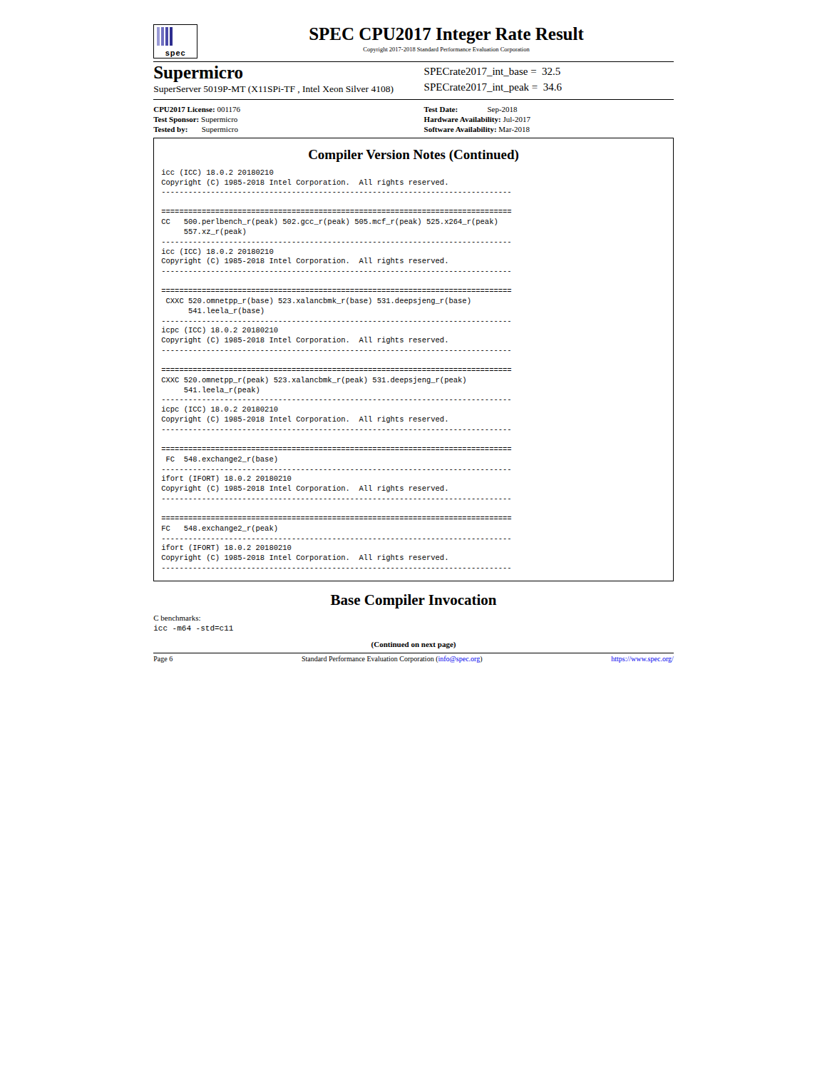| spec | SPEC CPU2017 Integer Rate Result Copyright 2017-2018 Standard Performance Evaluation Corporation |
| Supermicro SuperServer 5019P-MT (X11SPi-TF , Intel Xeon Silver 4108) | SPECrate2017_int_base = 32.5 SPECrate2017_int_peak = 34.6 |
| CPU2017 License: 001176 | Test Date: Sep-2018 |
| Test Sponsor: Supermicro | Hardware Availability: Jul-2017 |
| Tested by: Supermicro | Software Availability: Mar-2018 |
Compiler Version Notes (Continued)
icc (ICC) 18.0.2 20180210
Copyright (C) 1985-2018 Intel Corporation.  All rights reserved.
------------------------------------------------------------------------------

==============================================================================
CC   500.perlbench_r(peak) 502.gcc_r(peak) 505.mcf_r(peak) 525.x264_r(peak)
     557.xz_r(peak)
------------------------------------------------------------------------------
icc (ICC) 18.0.2 20180210
Copyright (C) 1985-2018 Intel Corporation.  All rights reserved.
------------------------------------------------------------------------------

==============================================================================
 CXXC 520.omnetpp_r(base) 523.xalancbmk_r(base) 531.deepsjeng_r(base)
      541.leela_r(base)
------------------------------------------------------------------------------
icpc (ICC) 18.0.2 20180210
Copyright (C) 1985-2018 Intel Corporation.  All rights reserved.
------------------------------------------------------------------------------

==============================================================================
CXXC 520.omnetpp_r(peak) 523.xalancbmk_r(peak) 531.deepsjeng_r(peak)
     541.leela_r(peak)
------------------------------------------------------------------------------
icpc (ICC) 18.0.2 20180210
Copyright (C) 1985-2018 Intel Corporation.  All rights reserved.
------------------------------------------------------------------------------

==============================================================================
 FC  548.exchange2_r(base)
------------------------------------------------------------------------------
ifort (IFORT) 18.0.2 20180210
Copyright (C) 1985-2018 Intel Corporation.  All rights reserved.
------------------------------------------------------------------------------

==============================================================================
FC   548.exchange2_r(peak)
------------------------------------------------------------------------------
ifort (IFORT) 18.0.2 20180210
Copyright (C) 1985-2018 Intel Corporation.  All rights reserved.
------------------------------------------------------------------------------
Base Compiler Invocation
C benchmarks:
icc -m64 -std=c11
(Continued on next page)
Page 6
Standard Performance Evaluation Corporation (info@spec.org)
https://www.spec.org/